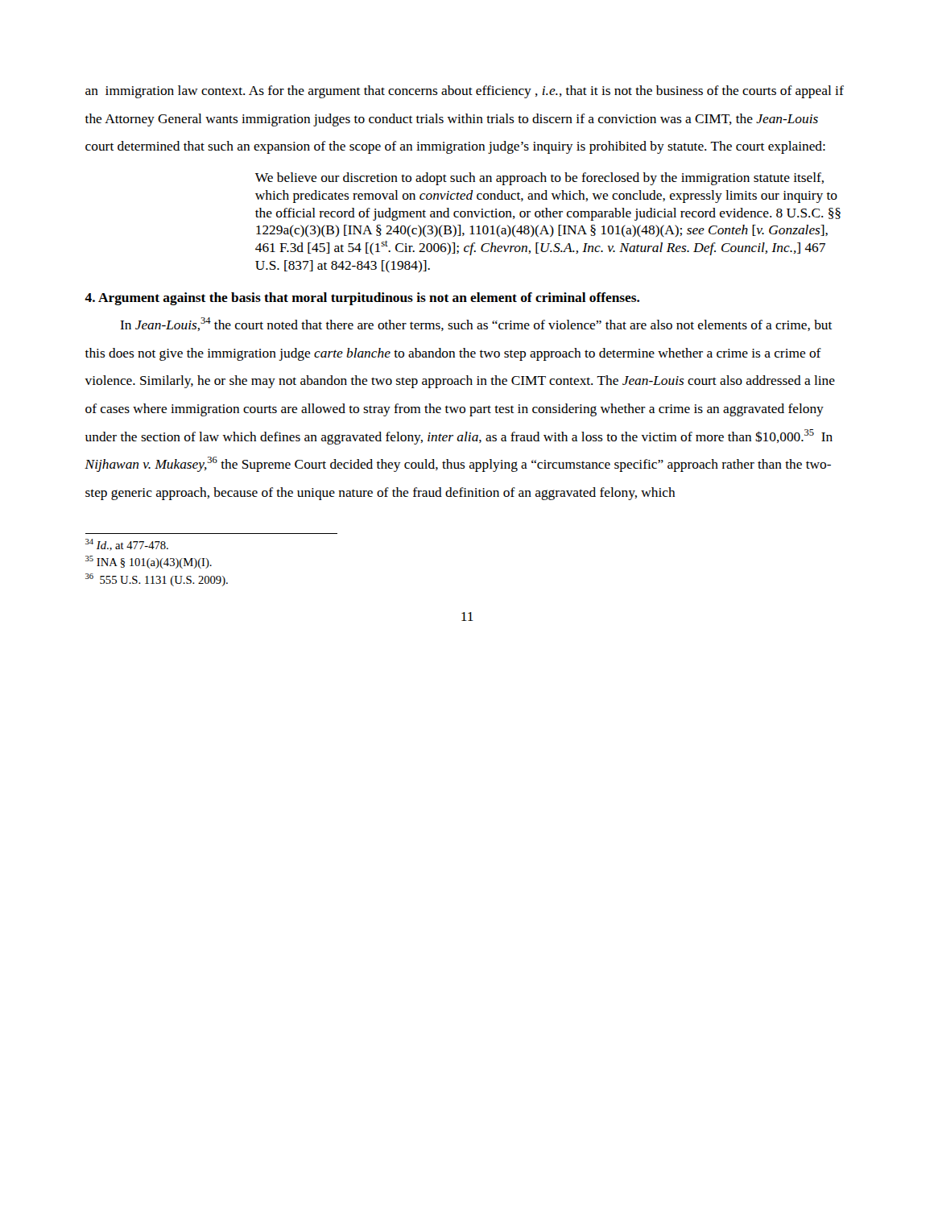an immigration law context. As for the argument that concerns about efficiency , i.e., that it is not the business of the courts of appeal if the Attorney General wants immigration judges to conduct trials within trials to discern if a conviction was a CIMT, the Jean-Louis court determined that such an expansion of the scope of an immigration judge’s inquiry is prohibited by statute. The court explained:
We believe our discretion to adopt such an approach to be foreclosed by the immigration statute itself, which predicates removal on convicted conduct, and which, we conclude, expressly limits our inquiry to the official record of judgment and conviction, or other comparable judicial record evidence. 8 U.S.C. §§ 1229a(c)(3)(B) [INA § 240(c)(3)(B)], 1101(a)(48)(A) [INA § 101(a)(48)(A); see Conteh [v. Gonzales], 461 F.3d [45] at 54 [(1st. Cir. 2006)]; cf. Chevron, [U.S.A., Inc. v. Natural Res. Def. Council, Inc.,] 467 U.S. [837] at 842-843 [(1984)].
4. Argument against the basis that moral turpitudinous is not an element of criminal offenses.
In Jean-Louis,34 the court noted that there are other terms, such as “crime of violence” that are also not elements of a crime, but this does not give the immigration judge carte blanche to abandon the two step approach to determine whether a crime is a crime of violence. Similarly, he or she may not abandon the two step approach in the CIMT context. The Jean-Louis court also addressed a line of cases where immigration courts are allowed to stray from the two part test in considering whether a crime is an aggravated felony under the section of law which defines an aggravated felony, inter alia, as a fraud with a loss to the victim of more than $10,000.35 In Nijhawan v. Mukasey,36 the Supreme Court decided they could, thus applying a “circumstance specific” approach rather than the two-step generic approach, because of the unique nature of the fraud definition of an aggravated felony, which
34 Id., at 477-478.
35 INA § 101(a)(43)(M)(I).
36 555 U.S. 1131 (U.S. 2009).
11